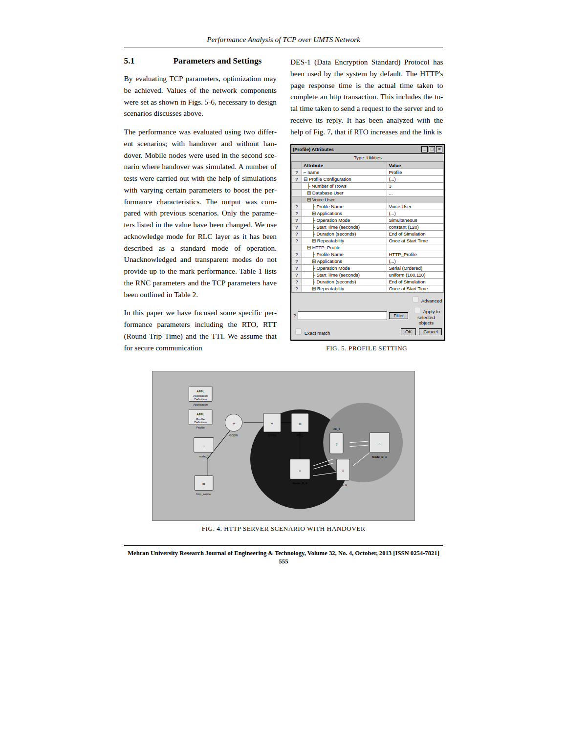Performance Analysis of TCP over UMTS Network
5.1 Parameters and Settings
By evaluating TCP parameters, optimization may be achieved. Values of the network components were set as shown in Figs. 5-6, necessary to design scenarios discusses above.
The performance was evaluated using two different scenarios; with handover and without handover. Mobile nodes were used in the second scenario where handover was simulated. A number of tests were carried out with the help of simulations with varying certain parameters to boost the performance characteristics. The output was compared with previous scenarios. Only the parameters listed in the value have been changed. We use acknowledge mode for RLC layer as it has been described as a standard mode of operation. Unacknowledged and transparent modes do not provide up to the mark performance. Table 1 lists the RNC parameters and the TCP parameters have been outlined in Table 2.
In this paper we have focused some specific performance parameters including the RTO, RTT (Round Trip Time) and the TTI. We assume that for secure communication
DES-1 (Data Encryption Standard) Protocol has been used by the system by default. The HTTP's page response time is the actual time taken to complete an http transaction. This includes the total time taken to send a request to the server and to receive its reply. It has been analyzed with the help of Fig. 7, that if RTO increases and the link is
(Profile) Attributes _□×
Type: Utilities
| | Attribute | Value |
| --- | --- | --- |
| ? | ⌐ name | Profile |
| ? | ⊟ Profile Configuration | (...) |
| | ├ Number of Rows | 3 |
| | ⊞ Database User | ... |
| | ⊟ Voice User | |
| ? | ├ Profile Name | Voice User |
| ? | ⊞ Applications | (...) |
| ? | ├ Operation Mode | Simultaneous |
| ? | ├ Start Time (seconds) | constant (120) |
| ? | ├ Duration (seconds) | End of Simulation |
| ? | ⊞ Repeatability | Once at Start Time |
| | ⊟ HTTP_Profile | |
| ? | ├ Profile Name | HTTP_Profile |
| ? | ⊞ Applications | (...) |
| ? | ├ Operation Mode | Serial (Ordered) |
| ? | ├ Start Time (seconds) | uniform (100,110) |
| ? | ├ Duration (seconds) | End of Simulation |
| ? | ⊞ Repeatability | Once at Start Time |
Advanced
? Filter Apply to selected objects
Exact match OK Cancel
FIG. 5. PROFILE SETTING
APPL Application Definition Application APPL Profile Definition Profile ↔ node_1 ▤ http_server ✛ GGSN ✛ SGSN ▥ RNC ⌂ Node_B_0 ⌂ Node_B_1 ▯ UE_1 ▯ UE_0
FIG. 4. HTTP SERVER SCENARIO WITH HANDOVER
Mehran University Research Journal of Engineering & Technology, Volume 32, No. 4, October, 2013 [ISSN 0254-7821] 555